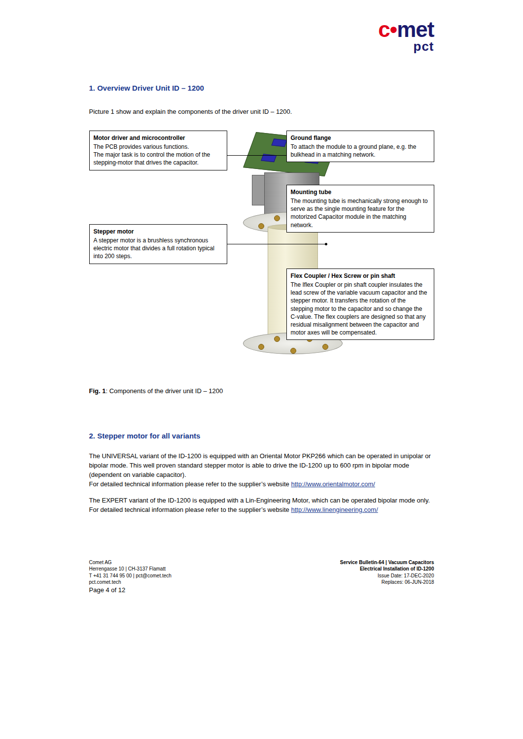c•met
pct
1. Overview Driver Unit ID – 1200
Picture 1 show and explain the components of the driver unit ID – 1200.
Motor driver and microcontroller The PCB provides various functions.
The major task is to control the motion of the stepping-motor that drives the capacitor.
Stepper motor A stepper motor is a brushless synchronous electric motor that divides a full rotation typical into 200 steps.
Ground flange To attach the module to a ground plane, e.g. the bulkhead in a matching network.
Mounting tube The mounting tube is mechanically strong enough to serve as the single mounting feature for the motorized Capacitor module in the matching network.
Flex Coupler / Hex Screw or pin shaft The Iflex Coupler or pin shaft coupler insulates the lead screw of the variable vacuum capacitor and the stepper motor. It transfers the rotation of the stepping motor to the capacitor and so change the C-value. The flex couplers are designed so that any residual misalignment between the capacitor and motor axes will be compensated.
Fig. 1: Components of the driver unit ID – 1200
2. Stepper motor for all variants
The UNIVERSAL variant of the ID-1200 is equipped with an Oriental Motor PKP266 which can be operated in unipolar or bipolar mode. This well proven standard stepper motor is able to drive the ID-1200 up to 600 rpm in bipolar mode (dependent on variable capacitor).
For detailed technical information please refer to the supplier’s website http://www.orientalmotor.com/
The EXPERT variant of the ID-1200 is equipped with a Lin-Engineering Motor, which can be operated bipolar mode only.
For detailed technical information please refer to the supplier’s website http://www.linengineering.com/
Comet AG
Herrengasse 10 | CH-3137 Flamatt
T +41 31 744 95 00 | pct@comet.tech
pct.comet.tech
Service Bulletin-64 | Vacuum Capacitors
Electrical Installation of ID-1200
Issue Date: 17-DEC-2020
Replaces: 06-JUN-2018
Page 4 of 12